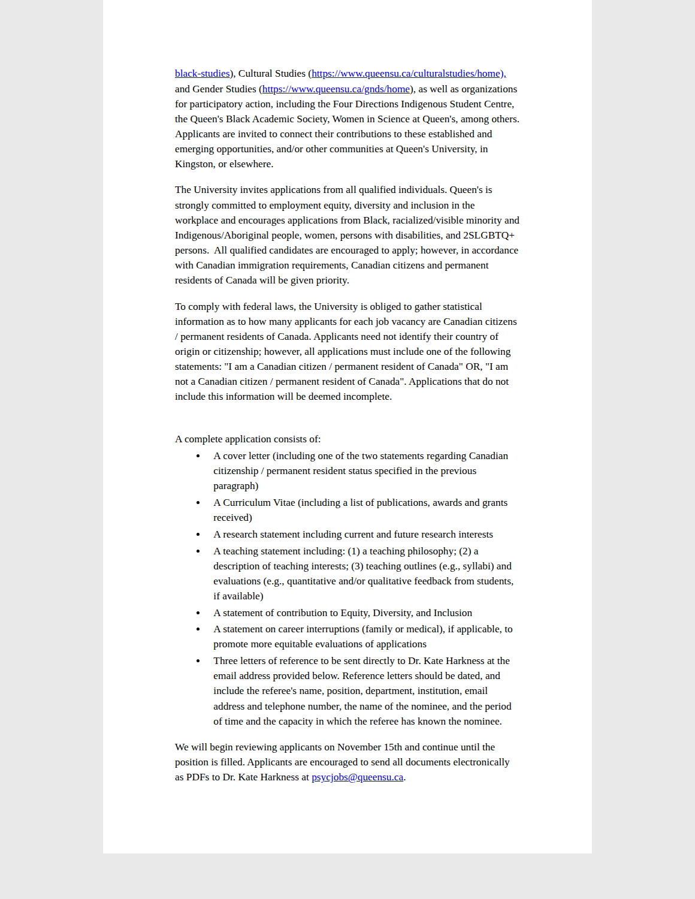black-studies), Cultural Studies (https://www.queensu.ca/culturalstudies/home), and Gender Studies (https://www.queensu.ca/gnds/home), as well as organizations for participatory action, including the Four Directions Indigenous Student Centre, the Queen's Black Academic Society, Women in Science at Queen's, among others. Applicants are invited to connect their contributions to these established and emerging opportunities, and/or other communities at Queen's University, in Kingston, or elsewhere.
The University invites applications from all qualified individuals. Queen's is strongly committed to employment equity, diversity and inclusion in the workplace and encourages applications from Black, racialized/visible minority and Indigenous/Aboriginal people, women, persons with disabilities, and 2SLGBTQ+ persons. All qualified candidates are encouraged to apply; however, in accordance with Canadian immigration requirements, Canadian citizens and permanent residents of Canada will be given priority.
To comply with federal laws, the University is obliged to gather statistical information as to how many applicants for each job vacancy are Canadian citizens / permanent residents of Canada. Applicants need not identify their country of origin or citizenship; however, all applications must include one of the following statements: "I am a Canadian citizen / permanent resident of Canada" OR, "I am not a Canadian citizen / permanent resident of Canada". Applications that do not include this information will be deemed incomplete.
A complete application consists of:
A cover letter (including one of the two statements regarding Canadian citizenship / permanent resident status specified in the previous paragraph)
A Curriculum Vitae (including a list of publications, awards and grants received)
A research statement including current and future research interests
A teaching statement including: (1) a teaching philosophy; (2) a description of teaching interests; (3) teaching outlines (e.g., syllabi) and evaluations (e.g., quantitative and/or qualitative feedback from students, if available)
A statement of contribution to Equity, Diversity, and Inclusion
A statement on career interruptions (family or medical), if applicable, to promote more equitable evaluations of applications
Three letters of reference to be sent directly to Dr. Kate Harkness at the email address provided below. Reference letters should be dated, and include the referee's name, position, department, institution, email address and telephone number, the name of the nominee, and the period of time and the capacity in which the referee has known the nominee.
We will begin reviewing applicants on November 15th and continue until the position is filled. Applicants are encouraged to send all documents electronically as PDFs to Dr. Kate Harkness at psycjobs@queensu.ca.